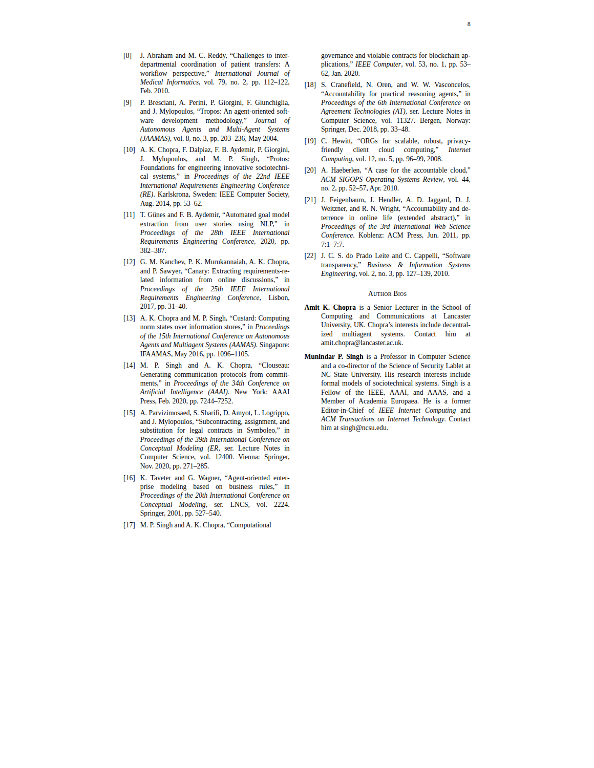8
[8] J. Abraham and M. C. Reddy, “Challenges to inter-departmental coordination of patient transfers: A workflow perspective,” International Journal of Medical Informatics, vol. 79, no. 2, pp. 112–122, Feb. 2010.
[9] P. Bresciani, A. Perini, P. Giorgini, F. Giunchiglia, and J. Mylopoulos, “Tropos: An agent-oriented software development methodology,” Journal of Autonomous Agents and Multi-Agent Systems (JAAMAS), vol. 8, no. 3, pp. 203–236, May 2004.
[10] A. K. Chopra, F. Dalpiaz, F. B. Aydemir, P. Giorgini, J. Mylopoulos, and M. P. Singh, “Protos: Foundations for engineering innovative sociotechnical systems,” in Proceedings of the 22nd IEEE International Requirements Engineering Conference (RE). Karlskrona, Sweden: IEEE Computer Society, Aug. 2014, pp. 53–62.
[11] T. Günes and F. B. Aydemir, “Automated goal model extraction from user stories using NLP,” in Proceedings of the 28th IEEE International Requirements Engineering Conference, 2020, pp. 382–387.
[12] G. M. Kanchev, P. K. Murukannaiah, A. K. Chopra, and P. Sawyer, “Canary: Extracting requirements-related information from online discussions,” in Proceedings of the 25th IEEE International Requirements Engineering Conference, Lisbon, 2017, pp. 31–40.
[13] A. K. Chopra and M. P. Singh, “Custard: Computing norm states over information stores,” in Proceedings of the 15th International Conference on Autonomous Agents and Multiagent Systems (AAMAS). Singapore: IFAAMAS, May 2016, pp. 1096–1105.
[14] M. P. Singh and A. K. Chopra, “Clouseau: Generating communication protocols from commitments,” in Proceedings of the 34th Conference on Artificial Intelligence (AAAI). New York: AAAI Press, Feb. 2020, pp. 7244–7252.
[15] A. Parvizimosaed, S. Sharifi, D. Amyot, L. Logrippo, and J. Mylopoulos, “Subcontracting, assignment, and substitution for legal contracts in Symboleo,” in Proceedings of the 39th International Conference on Conceptual Modeling (ER, ser. Lecture Notes in Computer Science, vol. 12400. Vienna: Springer, Nov. 2020, pp. 271–285.
[16] K. Taveter and G. Wagner, “Agent-oriented enterprise modeling based on business rules,” in Proceedings of the 20th International Conference on Conceptual Modeling, ser. LNCS, vol. 2224. Springer, 2001, pp. 527–540.
[17] M. P. Singh and A. K. Chopra, “Computational
governance and violable contracts for blockchain applications,” IEEE Computer, vol. 53, no. 1, pp. 53–62, Jan. 2020.
[18] S. Cranefield, N. Oren, and W. W. Vasconcelos, “Accountability for practical reasoning agents,” in Proceedings of the 6th International Conference on Agreement Technologies (AT), ser. Lecture Notes in Computer Science, vol. 11327. Bergen, Norway: Springer, Dec. 2018, pp. 33–48.
[19] C. Hewitt, “ORGs for scalable, robust, privacy-friendly client cloud computing,” Internet Computing, vol. 12, no. 5, pp. 96–99, 2008.
[20] A. Haeberlen, “A case for the accountable cloud,” ACM SIGOPS Operating Systems Review, vol. 44, no. 2, pp. 52–57, Apr. 2010.
[21] J. Feigenbaum, J. Hendler, A. D. Jaggard, D. J. Weitzner, and R. N. Wright, “Accountability and deterrence in online life (extended abstract),” in Proceedings of the 3rd International Web Science Conference. Koblenz: ACM Press, Jun. 2011, pp. 7:1–7:7.
[22] J. C. S. do Prado Leite and C. Cappelli, “Software transparency,” Business & Information Systems Engineering, vol. 2, no. 3, pp. 127–139, 2010.
Author Bios
Amit K. Chopra is a Senior Lecturer in the School of Computing and Communications at Lancaster University, UK. Chopra’s interests include decentralized multiagent systems. Contact him at amit.chopra@lancaster.ac.uk.
Munindar P. Singh is a Professor in Computer Science and a co-director of the Science of Security Lablet at NC State University. His research interests include formal models of sociotechnical systems. Singh is a Fellow of the IEEE, AAAI, and AAAS, and a Member of Academia Europaea. He is a former Editor-in-Chief of IEEE Internet Computing and ACM Transactions on Internet Technology. Contact him at singh@ncsu.edu.